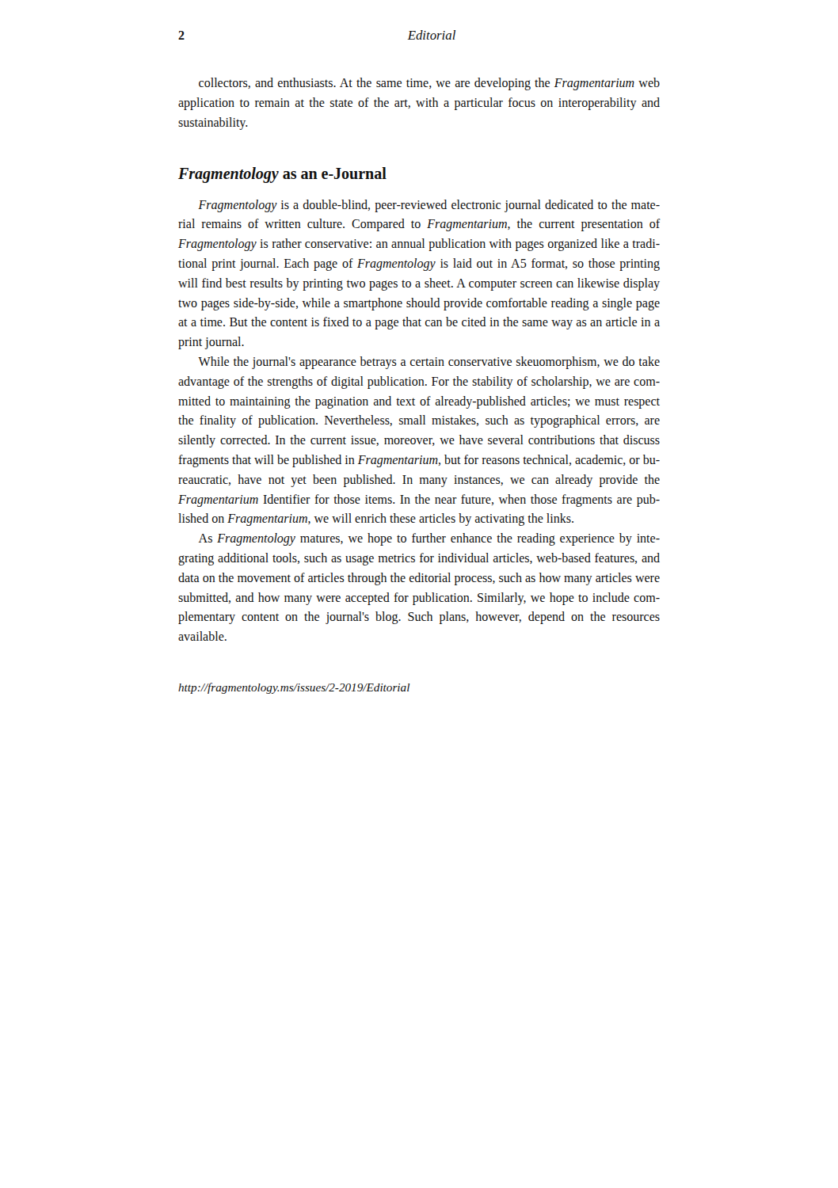2 Editorial
collectors, and enthusiasts. At the same time, we are developing the Fragmentarium web application to remain at the state of the art, with a particular focus on interoperability and sustainability.
Fragmentology as an e-Journal
Fragmentology is a double-blind, peer-reviewed electronic journal dedicated to the material remains of written culture. Compared to Fragmentarium, the current presentation of Fragmentology is rather conservative: an annual publication with pages organized like a traditional print journal. Each page of Fragmentology is laid out in A5 format, so those printing will find best results by printing two pages to a sheet. A computer screen can likewise display two pages side-by-side, while a smartphone should provide comfortable reading a single page at a time. But the content is fixed to a page that can be cited in the same way as an article in a print journal.
While the journal's appearance betrays a certain conservative skeuomorphism, we do take advantage of the strengths of digital publication. For the stability of scholarship, we are committed to maintaining the pagination and text of already-published articles; we must respect the finality of publication. Nevertheless, small mistakes, such as typographical errors, are silently corrected. In the current issue, moreover, we have several contributions that discuss fragments that will be published in Fragmentarium, but for reasons technical, academic, or bureaucratic, have not yet been published. In many instances, we can already provide the Fragmentarium Identifier for those items. In the near future, when those fragments are published on Fragmentarium, we will enrich these articles by activating the links.
As Fragmentology matures, we hope to further enhance the reading experience by integrating additional tools, such as usage metrics for individual articles, web-based features, and data on the movement of articles through the editorial process, such as how many articles were submitted, and how many were accepted for publication. Similarly, we hope to include complementary content on the journal's blog. Such plans, however, depend on the resources available.
http://fragmentology.ms/issues/2-2019/Editorial